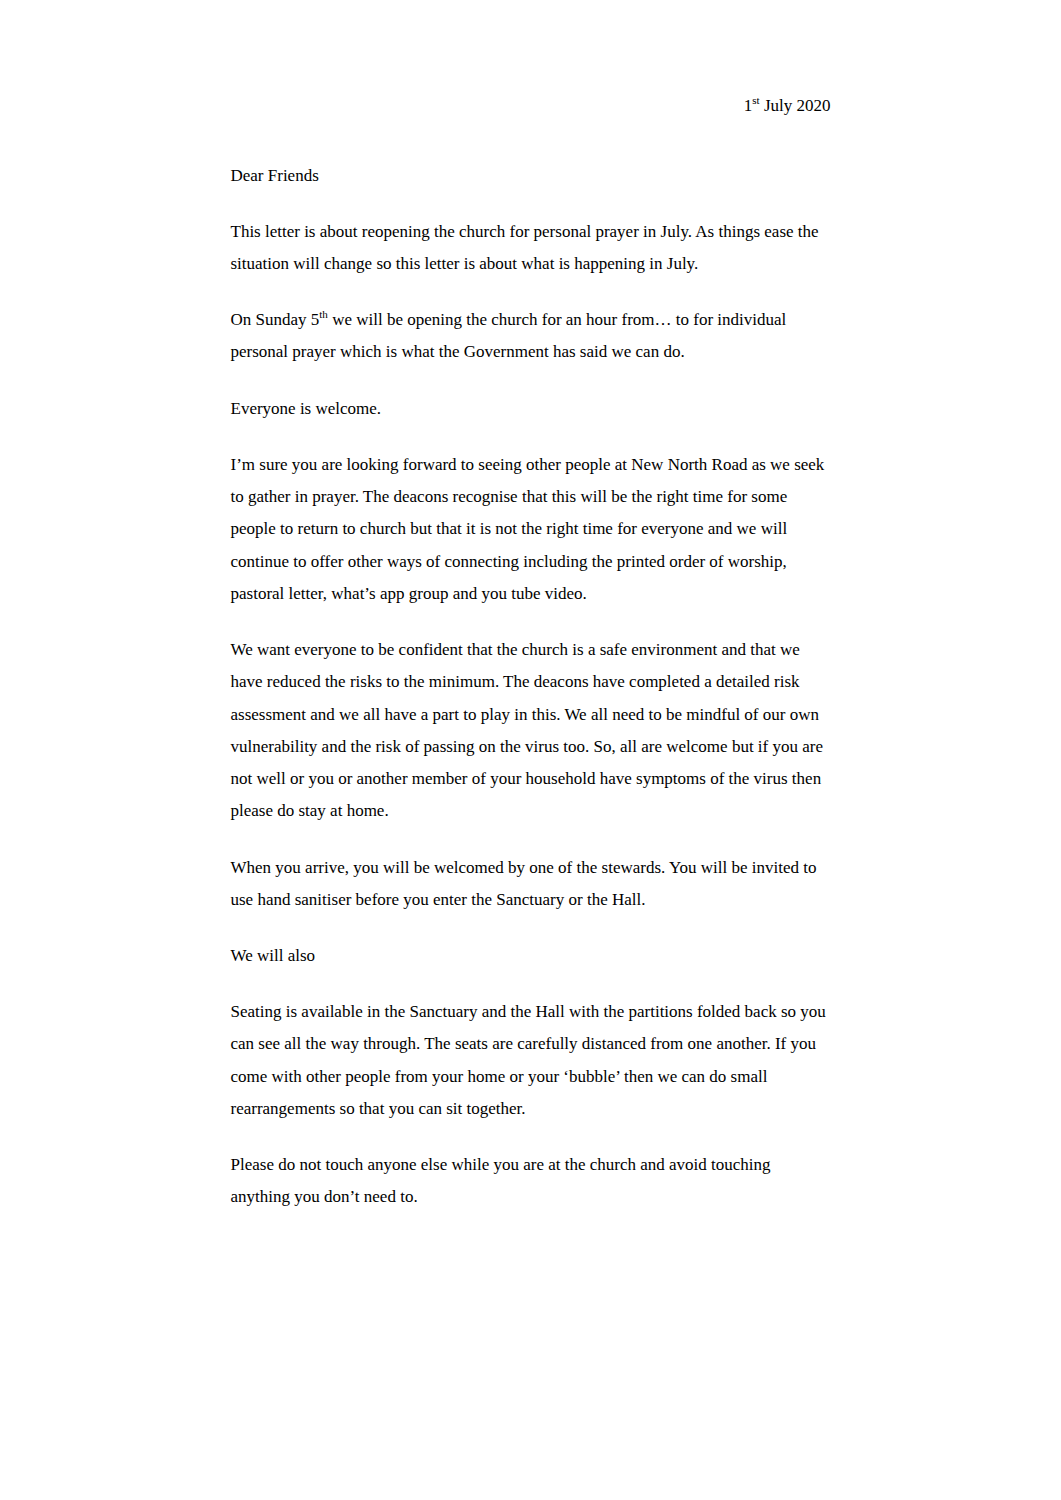1st July 2020
Dear Friends
This letter is about reopening the church for personal prayer in July. As things ease the situation will change so this letter is about what is happening in July.
On Sunday 5th we will be opening the church for an hour from… to for individual personal prayer which is what the Government has said we can do.
Everyone is welcome.
I’m sure you are looking forward to seeing other people at New North Road as we seek to gather in prayer. The deacons recognise that this will be the right time for some people to return to church but that it is not the right time for everyone and we will continue to offer other ways of connecting including the printed order of worship, pastoral letter, what’s app group and you tube video.
We want everyone to be confident that the church is a safe environment and that we have reduced the risks to the minimum. The deacons have completed a detailed risk assessment and we all have a part to play in this. We all need to be mindful of our own vulnerability and the risk of passing on the virus too. So, all are welcome but if you are not well or you or another member of your household have symptoms of the virus then please do stay at home.
When you arrive, you will be welcomed by one of the stewards. You will be invited to use hand sanitiser before you enter the Sanctuary or the Hall.
We will also
Seating is available in the Sanctuary and the Hall with the partitions folded back so you can see all the way through. The seats are carefully distanced from one another. If you come with other people from your home or your ‘bubble’ then we can do small rearrangements so that you can sit together.
Please do not touch anyone else while you are at the church and avoid touching anything you don’t need to.